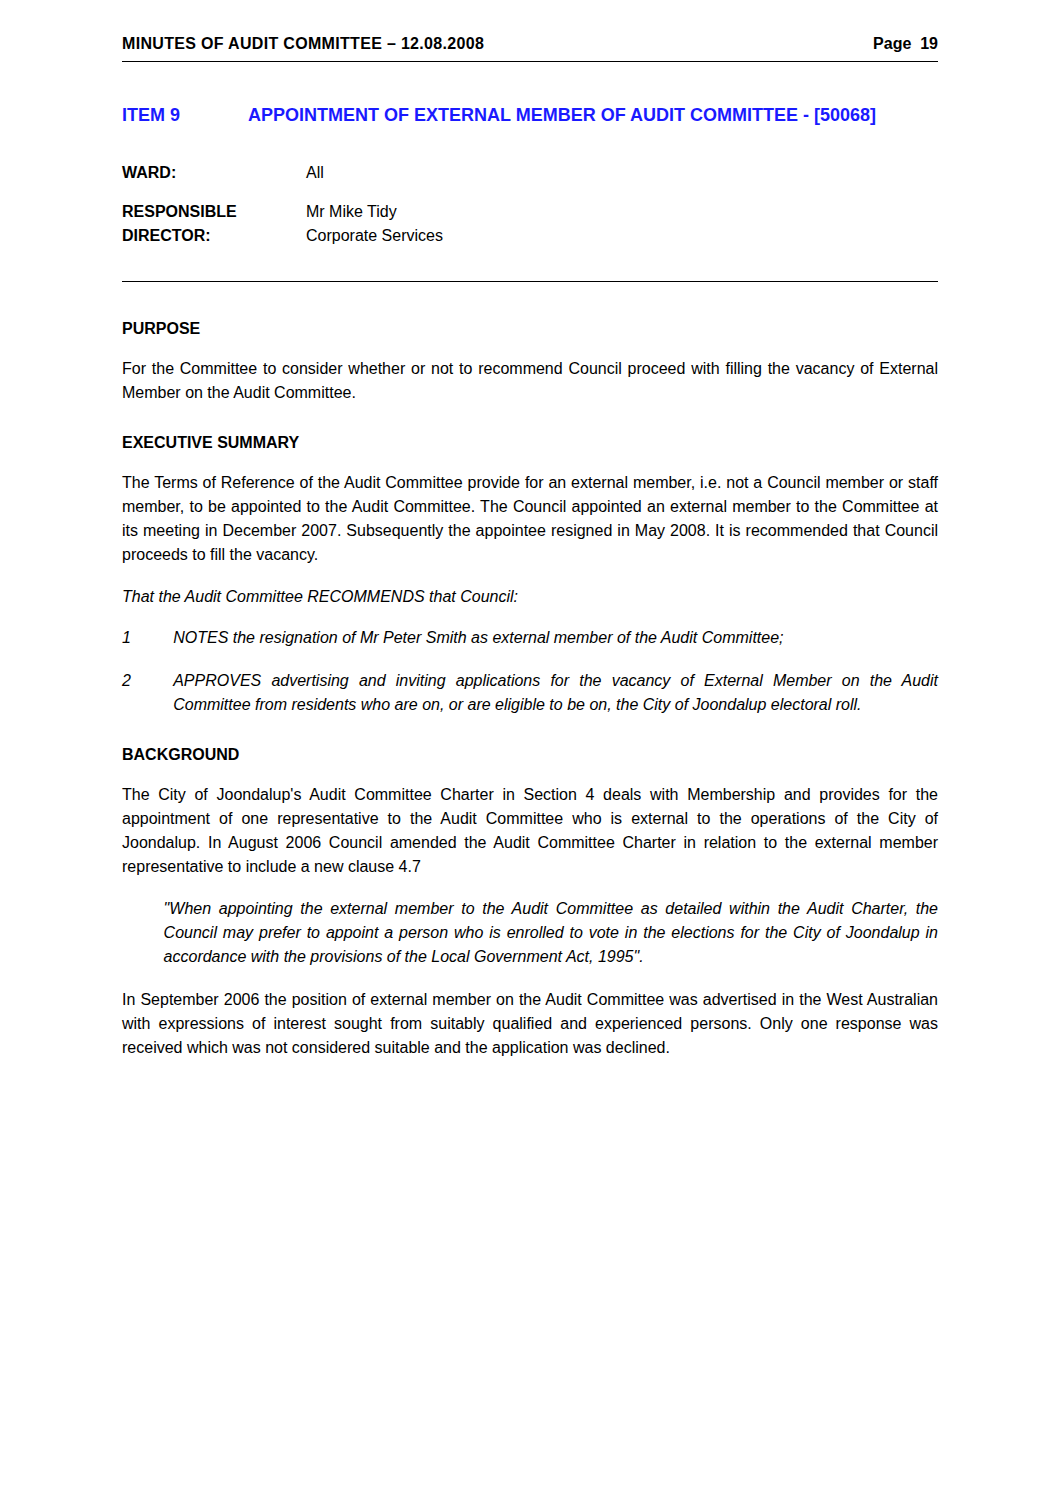MINUTES OF AUDIT COMMITTEE – 12.08.2008 Page 19
ITEM 9 APPOINTMENT OF EXTERNAL MEMBER OF AUDIT COMMITTEE - [50068]
| WARD: | All |
| RESPONSIBLE DIRECTOR: | Mr Mike Tidy Corporate Services |
Purpose
For the Committee to consider whether or not to recommend Council proceed with filling the vacancy of External Member on the Audit Committee.
Executive Summary
The Terms of Reference of the Audit Committee provide for an external member, i.e. not a Council member or staff member, to be appointed to the Audit Committee. The Council appointed an external member to the Committee at its meeting in December 2007. Subsequently the appointee resigned in May 2008. It is recommended that Council proceeds to fill the vacancy.
That the Audit Committee RECOMMENDS that Council:
NOTES the resignation of Mr Peter Smith as external member of the Audit Committee;
APPROVES advertising and inviting applications for the vacancy of External Member on the Audit Committee from residents who are on, or are eligible to be on, the City of Joondalup electoral roll.
Background
The City of Joondalup's Audit Committee Charter in Section 4 deals with Membership and provides for the appointment of one representative to the Audit Committee who is external to the operations of the City of Joondalup. In August 2006 Council amended the Audit Committee Charter in relation to the external member representative to include a new clause 4.7
"When appointing the external member to the Audit Committee as detailed within the Audit Charter, the Council may prefer to appoint a person who is enrolled to vote in the elections for the City of Joondalup in accordance with the provisions of the Local Government Act, 1995".
In September 2006 the position of external member on the Audit Committee was advertised in the West Australian with expressions of interest sought from suitably qualified and experienced persons. Only one response was received which was not considered suitable and the application was declined.